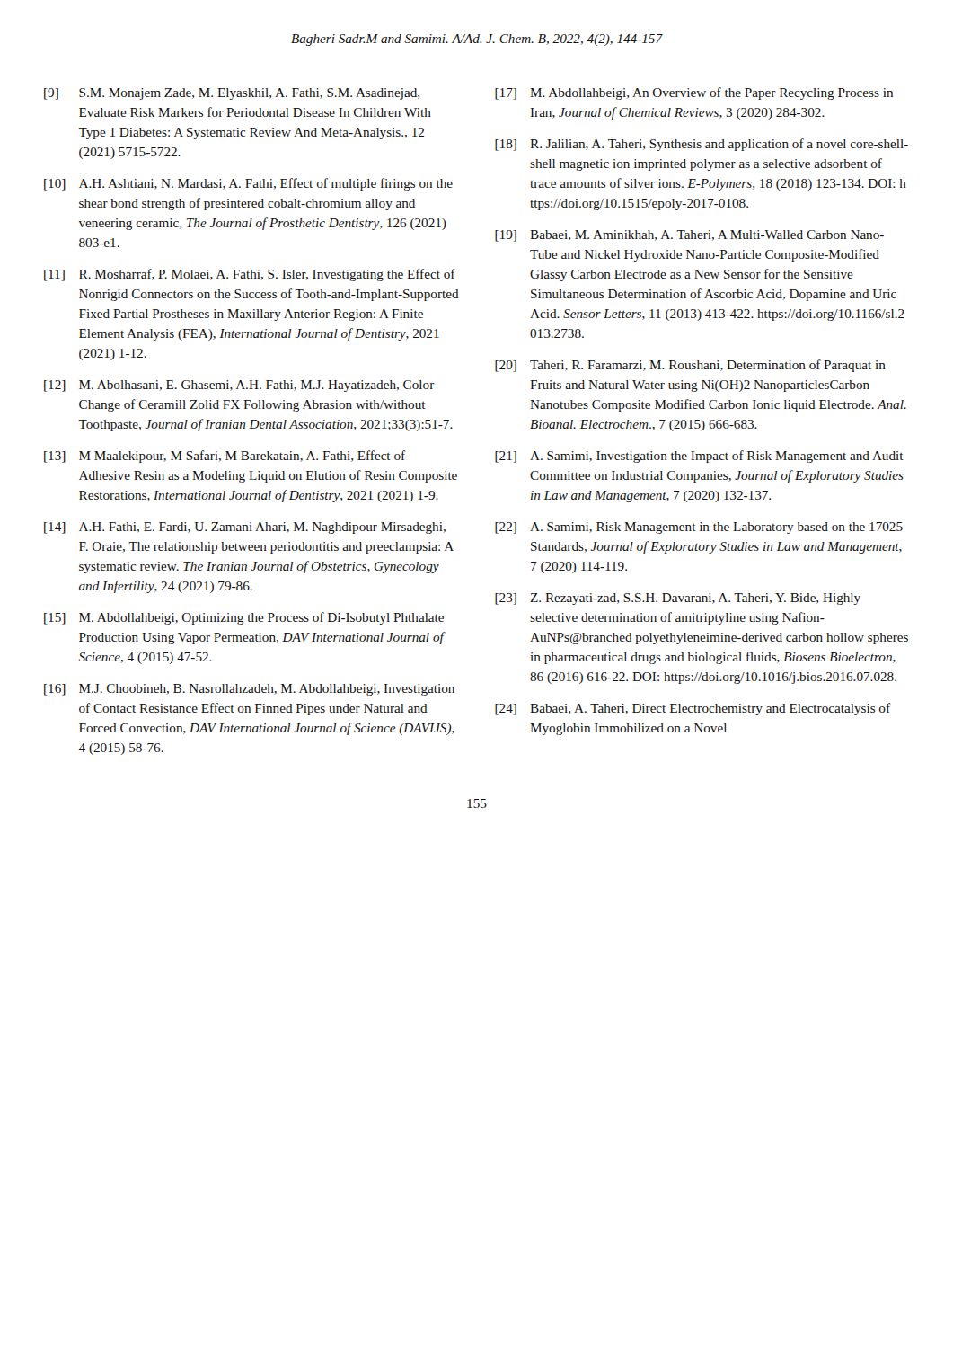Bagheri Sadr.M and Samimi. A/Ad. J. Chem. B, 2022, 4(2), 144-157
[9] S.M. Monajem Zade, M. Elyaskhil, A. Fathi, S.M. Asadinejad, Evaluate Risk Markers for Periodontal Disease In Children With Type 1 Diabetes: A Systematic Review And Meta-Analysis., 12 (2021) 5715-5722.
[10] A.H. Ashtiani, N. Mardasi, A. Fathi, Effect of multiple firings on the shear bond strength of presintered cobalt-chromium alloy and veneering ceramic, The Journal of Prosthetic Dentistry, 126 (2021) 803-e1.
[11] R. Mosharraf, P. Molaei, A. Fathi, S. Isler, Investigating the Effect of Nonrigid Connectors on the Success of Tooth-and-Implant-Supported Fixed Partial Prostheses in Maxillary Anterior Region: A Finite Element Analysis (FEA), International Journal of Dentistry, 2021 (2021) 1-12.
[12] M. Abolhasani, E. Ghasemi, A.H. Fathi, M.J. Hayatizadeh, Color Change of Ceramill Zolid FX Following Abrasion with/without Toothpaste, Journal of Iranian Dental Association, 2021;33(3):51-7.
[13] M Maalekipour, M Safari, M Barekatain, A. Fathi, Effect of Adhesive Resin as a Modeling Liquid on Elution of Resin Composite Restorations, International Journal of Dentistry, 2021 (2021) 1-9.
[14] A.H. Fathi, E. Fardi, U. Zamani Ahari, M. Naghdipour Mirsadeghi, F. Oraie, The relationship between periodontitis and preeclampsia: A systematic review. The Iranian Journal of Obstetrics, Gynecology and Infertility, 24 (2021) 79-86.
[15] M. Abdollahbeigi, Optimizing the Process of Di-Isobutyl Phthalate Production Using Vapor Permeation, DAV International Journal of Science, 4 (2015) 47-52.
[16] M.J. Choobineh, B. Nasrollahzadeh, M. Abdollahbeigi, Investigation of Contact Resistance Effect on Finned Pipes under Natural and Forced Convection, DAV International Journal of Science (DAVIJS), 4 (2015) 58-76.
[17] M. Abdollahbeigi, An Overview of the Paper Recycling Process in Iran, Journal of Chemical Reviews, 3 (2020) 284-302.
[18] R. Jalilian, A. Taheri, Synthesis and application of a novel core-shell-shell magnetic ion imprinted polymer as a selective adsorbent of trace amounts of silver ions. E-Polymers, 18 (2018) 123-134. DOI: https://doi.org/10.1515/epoly-2017-0108.
[19] Babaei, M. Aminikhah, A. Taheri, A Multi-Walled Carbon Nano-Tube and Nickel Hydroxide Nano-Particle Composite-Modified Glassy Carbon Electrode as a New Sensor for the Sensitive Simultaneous Determination of Ascorbic Acid, Dopamine and Uric Acid. Sensor Letters, 11 (2013) 413-422. https://doi.org/10.1166/sl.2013.2738.
[20] Taheri, R. Faramarzi, M. Roushani, Determination of Paraquat in Fruits and Natural Water using Ni(OH)2 NanoparticlesCarbon Nanotubes Composite Modified Carbon Ionic liquid Electrode. Anal. Bioanal. Electrochem., 7 (2015) 666-683.
[21] A. Samimi, Investigation the Impact of Risk Management and Audit Committee on Industrial Companies, Journal of Exploratory Studies in Law and Management, 7 (2020) 132-137.
[22] A. Samimi, Risk Management in the Laboratory based on the 17025 Standards, Journal of Exploratory Studies in Law and Management, 7 (2020) 114-119.
[23] Z. Rezayati-zad, S.S.H. Davarani, A. Taheri, Y. Bide, Highly selective determination of amitriptyline using Nafion-AuNPs@branched polyethyleneimine-derived carbon hollow spheres in pharmaceutical drugs and biological fluids, Biosens Bioelectron, 86 (2016) 616-22. DOI: https://doi.org/10.1016/j.bios.2016.07.028.
[24] Babaei, A. Taheri, Direct Electrochemistry and Electrocatalysis of Myoglobin Immobilized on a Novel
155